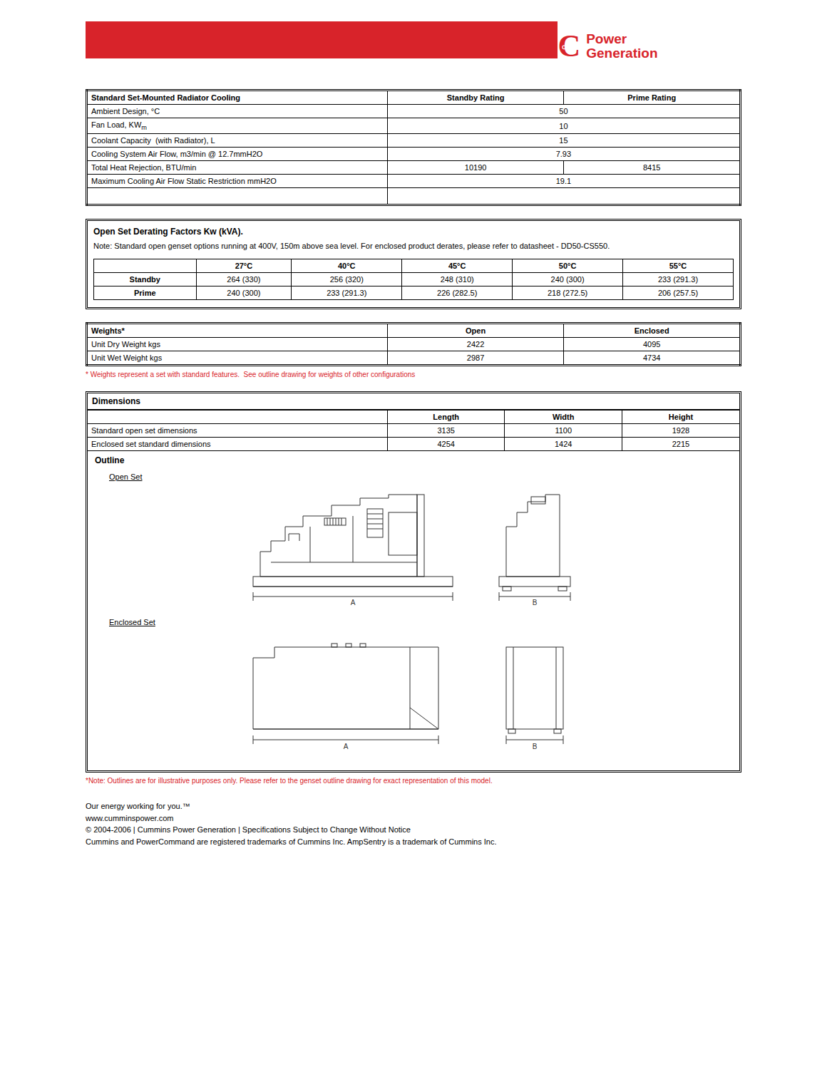C
Power
Generation
| Standard Set-Mounted Radiator Cooling | Standby Rating | Prime Rating |
| --- | --- | --- |
| Ambient Design, °C | 50 |
| Fan Load, KW m | 10 |
| Coolant Capacity (with Radiator), L | 15 |
| Cooling System Air Flow, m3/min @ 12.7mmH2O | 7.93 |
| Total Heat Rejection, BTU/min | 10190 | 8415 |
| Maximum Cooling Air Flow Static Restriction mmH2O | 19.1 |
Open Set Derating Factors Kw (kVA).
Note: Standard open genset options running at 400V, 150m above sea level. For enclosed product derates, please refer to datasheet - DD50-CS550.
| | 27°C | 40°C | 45°C | 50°C | 55°C |
| --- | --- | --- | --- | --- | --- |
| Standby | 264 (330) | 256 (320) | 248 (310) | 240 (300) | 233 (291.3) |
| Prime | 240 (300) | 233 (291.3) | 226 (282.5) | 218 (272.5) | 206 (257.5) |
| Weights* | Open | Enclosed |
| --- | --- | --- |
| Unit Dry Weight kgs | 2422 | 4095 |
| Unit Wet Weight kgs | 2987 | 4734 |
* Weights represent a set with standard features. See outline drawing for weights of other configurations
Dimensions
| | Length | Width | Height |
| --- | --- | --- | --- |
| Standard open set dimensions | 3135 | 1100 | 1928 |
| Enclosed set standard dimensions | 4254 | 1424 | 2215 |
Outline
Open Set
A
B
Enclosed Set
A
B
*Note: Outlines are for illustrative purposes only. Please refer to the genset outline drawing for exact representation of this model.
Our energy working for you.™
www.cumminspower.com
© 2004-2006 | Cummins Power Generation | Specifications Subject to Change Without Notice
Cummins and PowerCommand are registered trademarks of Cummins Inc. AmpSentry is a trademark of Cummins Inc.